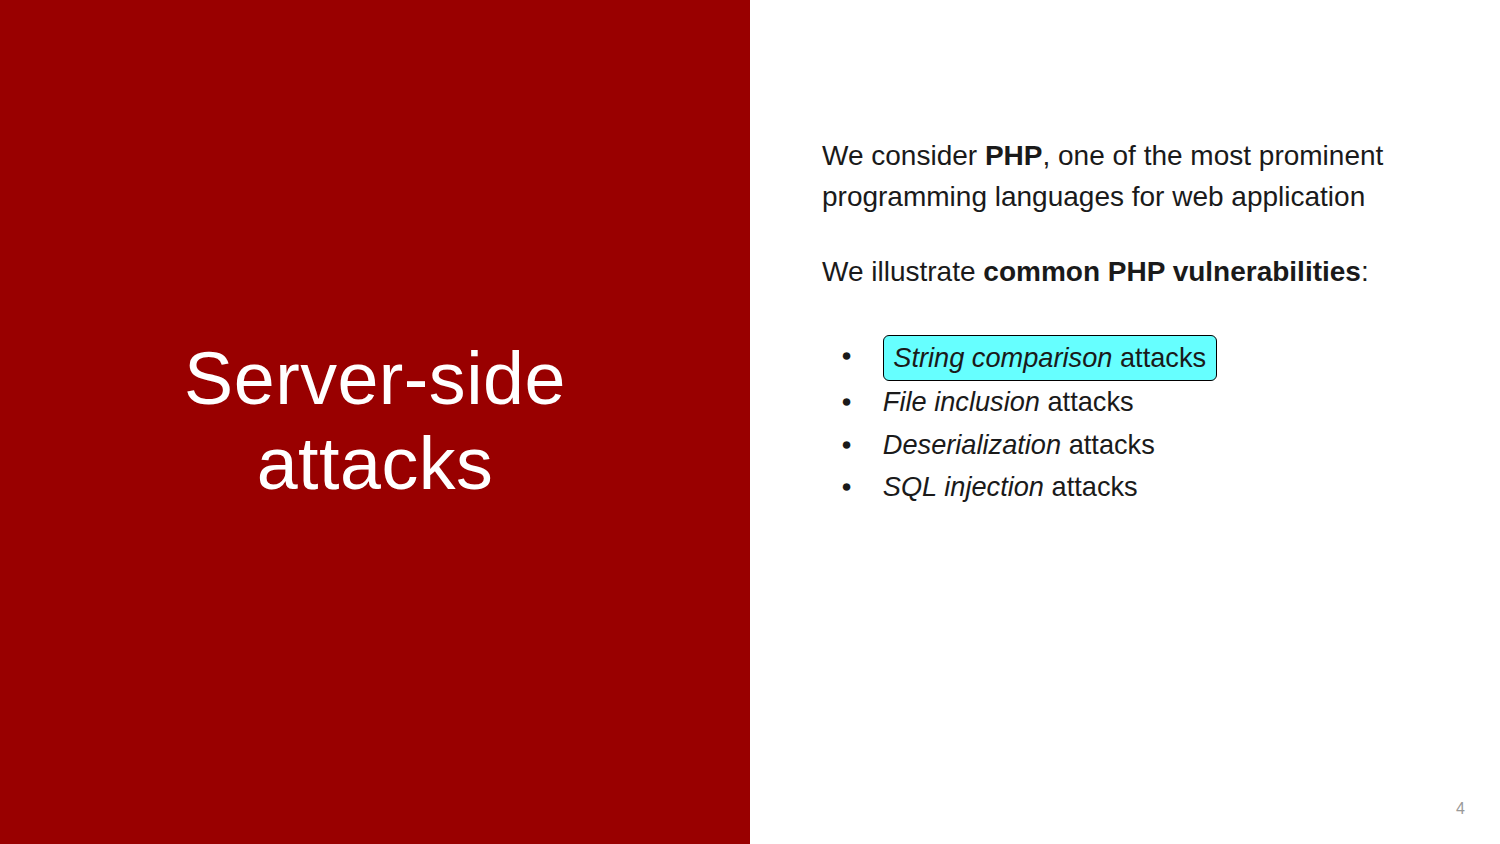Server-side
attacks
We consider PHP, one of the most prominent programming languages for web application
We illustrate common PHP vulnerabilities:
String comparison attacks
File inclusion attacks
Deserialization attacks
SQL injection attacks
4